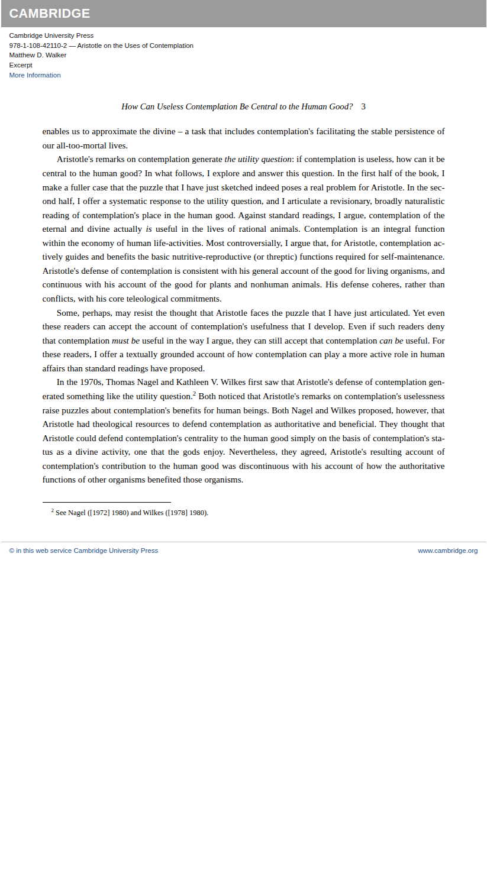Cambridge
Cambridge University Press
978-1-108-42110-2 — Aristotle on the Uses of Contemplation
Matthew D. Walker
Excerpt
More Information
How Can Useless Contemplation Be Central to the Human Good?3
enables us to approximate the divine – a task that includes contemplation's facilitating the stable persistence of our all-too-mortal lives.
Aristotle's remarks on contemplation generate the utility question: if contemplation is useless, how can it be central to the human good? In what follows, I explore and answer this question. In the first half of the book, I make a fuller case that the puzzle that I have just sketched indeed poses a real problem for Aristotle. In the second half, I offer a systematic response to the utility question, and I articulate a revisionary, broadly naturalistic reading of contemplation's place in the human good. Against standard readings, I argue, contemplation of the eternal and divine actually is useful in the lives of rational animals. Contemplation is an integral function within the economy of human life-activities. Most controversially, I argue that, for Aristotle, contemplation actively guides and benefits the basic nutritive-reproductive (or threptic) functions required for self-maintenance. Aristotle's defense of contemplation is consistent with his general account of the good for living organisms, and continuous with his account of the good for plants and nonhuman animals. His defense coheres, rather than conflicts, with his core teleological commitments.
Some, perhaps, may resist the thought that Aristotle faces the puzzle that I have just articulated. Yet even these readers can accept the account of contemplation's usefulness that I develop. Even if such readers deny that contemplation must be useful in the way I argue, they can still accept that contemplation can be useful. For these readers, I offer a textually grounded account of how contemplation can play a more active role in human affairs than standard readings have proposed.
In the 1970s, Thomas Nagel and Kathleen V. Wilkes first saw that Aristotle's defense of contemplation generated something like the utility question.2 Both noticed that Aristotle's remarks on contemplation's uselessness raise puzzles about contemplation's benefits for human beings. Both Nagel and Wilkes proposed, however, that Aristotle had theological resources to defend contemplation as authoritative and beneficial. They thought that Aristotle could defend contemplation's centrality to the human good simply on the basis of contemplation's status as a divine activity, one that the gods enjoy. Nevertheless, they agreed, Aristotle's resulting account of contemplation's contribution to the human good was discontinuous with his account of how the authoritative functions of other organisms benefited those organisms.
2 See Nagel ([1972] 1980) and Wilkes ([1978] 1980).
© in this web service Cambridge University Press www.cambridge.org